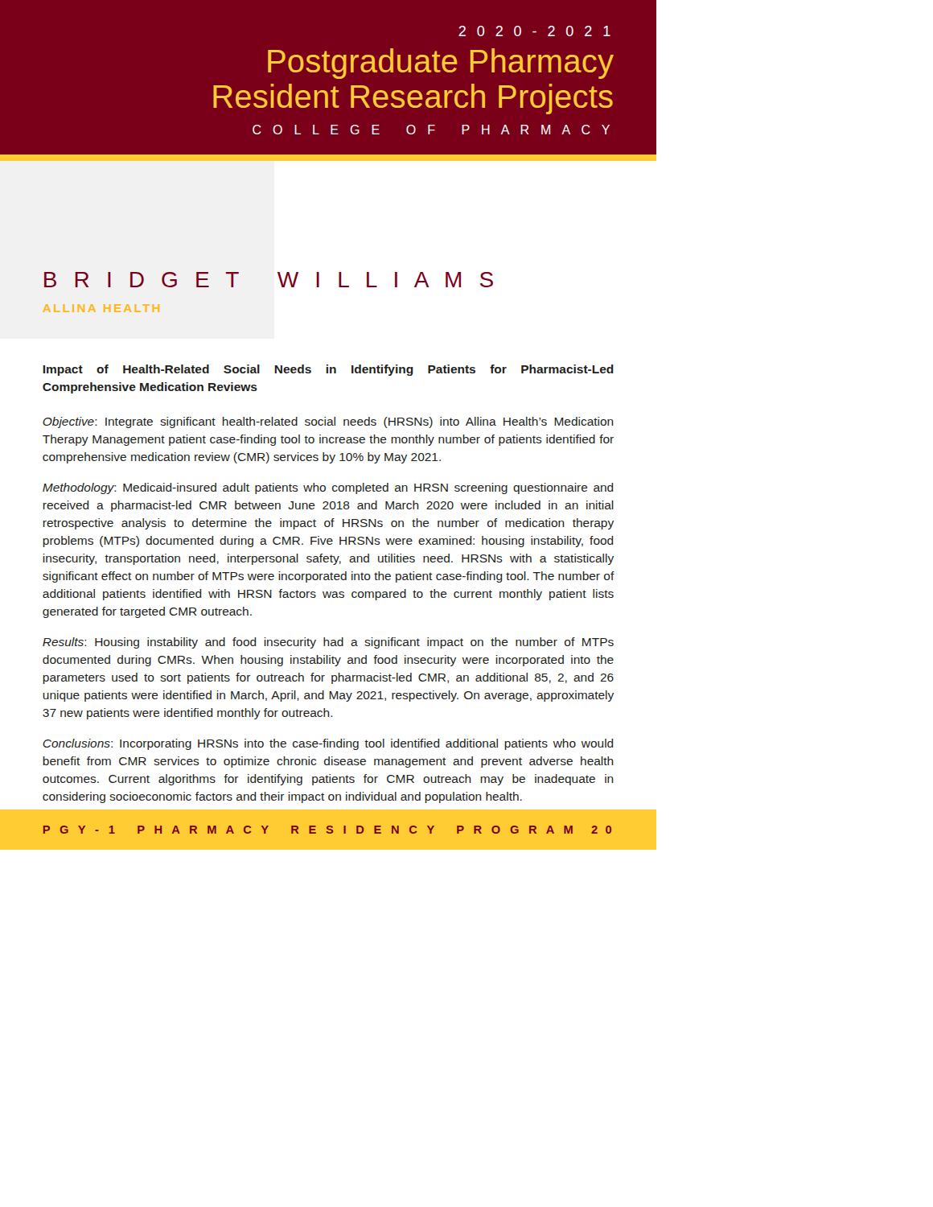2 0 2 0 - 2 0 2 1
Postgraduate PharmacyResident Research Projects
C O L L E G E O F P H A R M A C Y
B R I D G E T W I L L I A M S
ALLINA HEALTH
Impact of Health-Related Social Needs in Identifying Patients for Pharmacist-Led Comprehensive Medication Reviews
Objective: Integrate significant health-related social needs (HRSNs) into Allina Health’s Medication Therapy Management patient case-finding tool to increase the monthly number of patients identified for comprehensive medication review (CMR) services by 10% by May 2021.
Methodology: Medicaid-insured adult patients who completed an HRSN screening questionnaire and received a pharmacist-led CMR between June 2018 and March 2020 were included in an initial retrospective analysis to determine the impact of HRSNs on the number of medication therapy problems (MTPs) documented during a CMR. Five HRSNs were examined: housing instability, food insecurity, transportation need, interpersonal safety, and utilities need. HRSNs with a statistically significant effect on number of MTPs were incorporated into the patient case-finding tool. The number of additional patients identified with HRSN factors was compared to the current monthly patient lists generated for targeted CMR outreach.
Results: Housing instability and food insecurity had a significant impact on the number of MTPs documented during CMRs. When housing instability and food insecurity were incorporated into the parameters used to sort patients for outreach for pharmacist-led CMR, an additional 85, 2, and 26 unique patients were identified in March, April, and May 2021, respectively. On average, approximately 37 new patients were identified monthly for outreach.
Conclusions: Incorporating HRSNs into the case-finding tool identified additional patients who would benefit from CMR services to optimize chronic disease management and prevent adverse health outcomes. Current algorithms for identifying patients for CMR outreach may be inadequate in considering socioeconomic factors and their impact on individual and population health.
P G Y - 1 P H A R M A C Y R E S I D E N C Y P R O G R A M 2 0